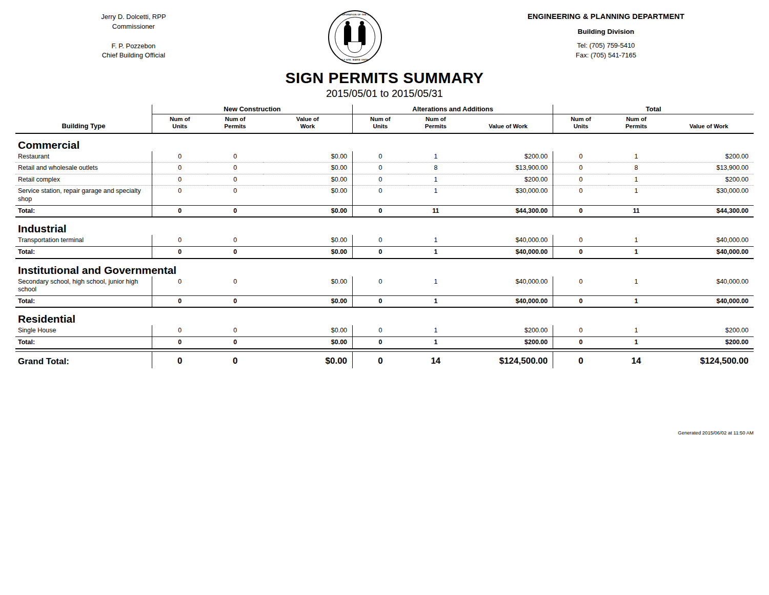Jerry D. Dolcetti, RPP
Commissioner
F. P. Pozzebon
Chief Building Official
THE CORPORATION OF THE CITY OF
SAULT STE. MARIE ONTARIO
ENGINEERING & PLANNING DEPARTMENT
Building Division
Tel: (705) 759-5410
Fax: (705) 541-7165
SIGN PERMITS SUMMARY
2015/05/01 to 2015/05/31
| | New Construction | Alterations and Additions | Total |
| --- | --- | --- | --- |
| Building Type | Num of Units | Num of Permits | Value of Work | Num of Units | Num of Permits | Value of Work | Num of Units | Num of Permits | Value of Work |
| Commercial |
| Restaurant | 0 | 0 | $0.00 | 0 | 1 | $200.00 | 0 | 1 | $200.00 |
| Retail and wholesale outlets | 0 | 0 | $0.00 | 0 | 8 | $13,900.00 | 0 | 8 | $13,900.00 |
| Retail complex | 0 | 0 | $0.00 | 0 | 1 | $200.00 | 0 | 1 | $200.00 |
| Service station, repair garage and specialty shop | 0 | 0 | $0.00 | 0 | 1 | $30,000.00 | 0 | 1 | $30,000.00 |
| Total: | 0 | 0 | $0.00 | 0 | 11 | $44,300.00 | 0 | 11 | $44,300.00 |
| Industrial |
| Transportation terminal | 0 | 0 | $0.00 | 0 | 1 | $40,000.00 | 0 | 1 | $40,000.00 |
| Total: | 0 | 0 | $0.00 | 0 | 1 | $40,000.00 | 0 | 1 | $40,000.00 |
| Institutional and Governmental |
| Secondary school, high school, junior high school | 0 | 0 | $0.00 | 0 | 1 | $40,000.00 | 0 | 1 | $40,000.00 |
| Total: | 0 | 0 | $0.00 | 0 | 1 | $40,000.00 | 0 | 1 | $40,000.00 |
| Residential |
| Single House | 0 | 0 | $0.00 | 0 | 1 | $200.00 | 0 | 1 | $200.00 |
| Total: | 0 | 0 | $0.00 | 0 | 1 | $200.00 | 0 | 1 | $200.00 |
| Grand Total: | 0 | 0 | $0.00 | 0 | 14 | $124,500.00 | 0 | 14 | $124,500.00 |
Generated 2015/06/02 at 11:50 AM